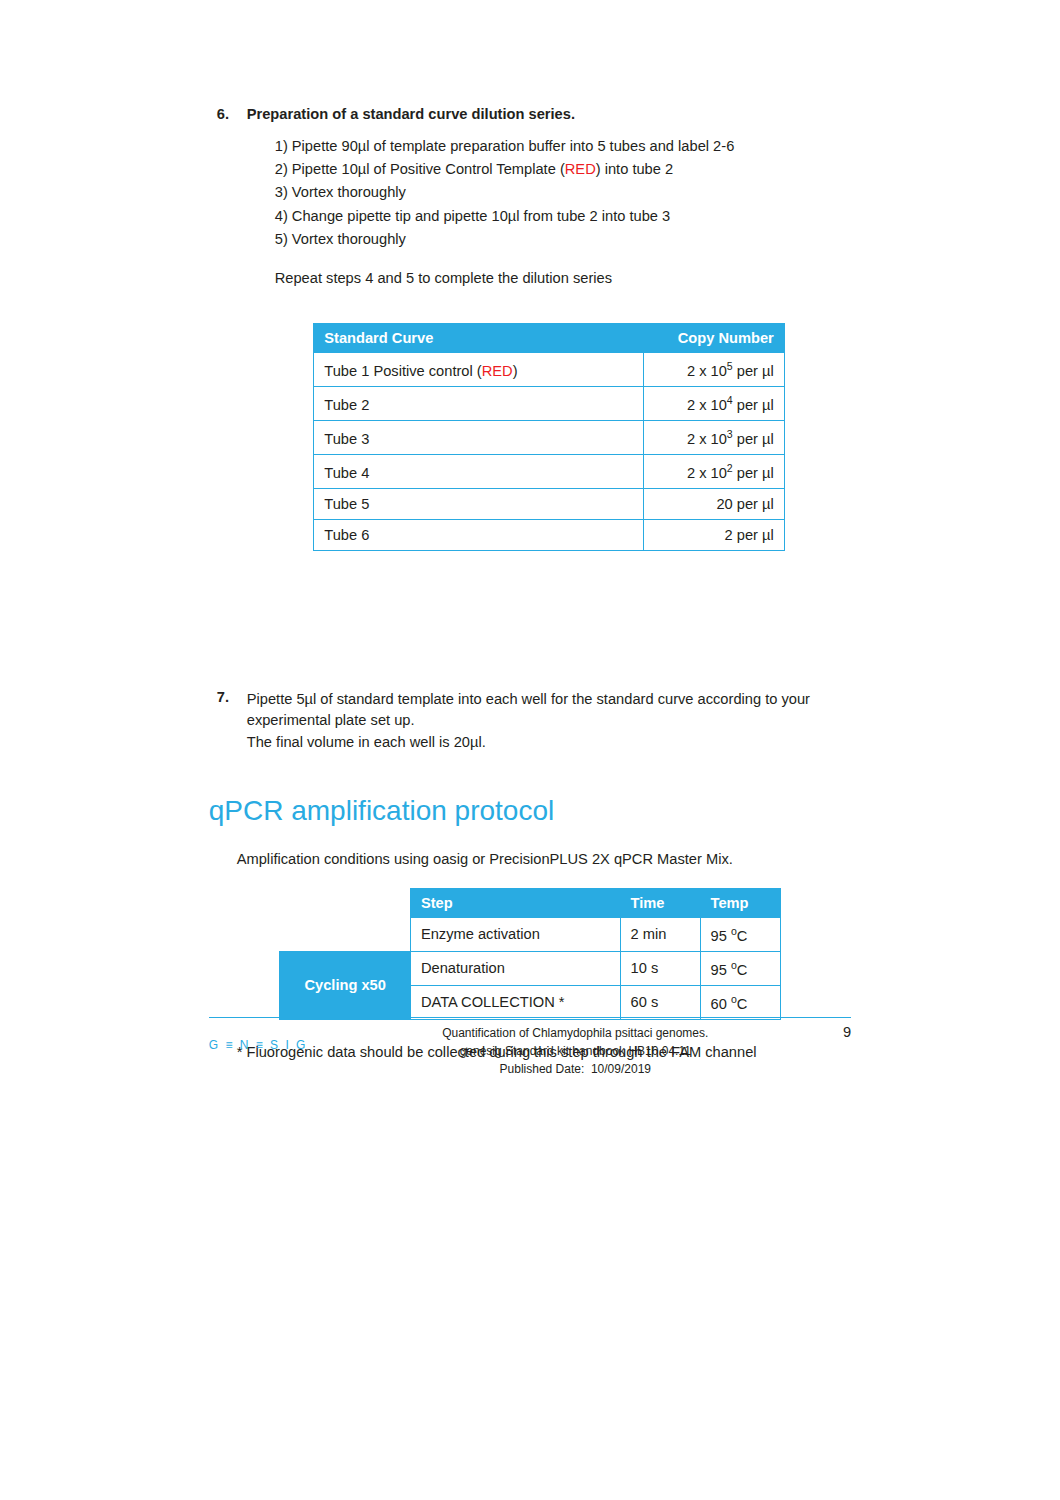Preparation of a standard curve dilution series.
1) Pipette 90µl of template preparation buffer into 5 tubes and label 2-6
2) Pipette 10µl of Positive Control Template (RED) into tube 2
3) Vortex thoroughly
4) Change pipette tip and pipette 10µl from tube 2 into tube 3
5) Vortex thoroughly
Repeat steps 4 and 5 to complete the dilution series
| Standard Curve | Copy Number |
| --- | --- |
| Tube 1 Positive control ( RED ) | 2 x 10 5 per µl |
| Tube 2 | 2 x 10 4 per µl |
| Tube 3 | 2 x 10 3 per µl |
| Tube 4 | 2 x 10 2 per µl |
| Tube 5 | 20 per µl |
| Tube 6 | 2 per µl |
Pipette 5µl of standard template into each well for the standard curve according to your experimental plate set up.
The final volume in each well is 20µl.
qPCR amplification protocol
Amplification conditions using oasig or PrecisionPLUS 2X qPCR Master Mix.
| | Step | Time | Temp |
| | Enzyme activation | 2 min | 95 o C |
| Cycling x50 | Denaturation | 10 s | 95 o C |
| DATA COLLECTION * | 60 s | 60 o C |
* Fluorogenic data should be collected during this step through the FAM channel
G ≡ N ≡ S I G
Quantification of Chlamydophila psittaci genomes.
genesig Standard kit handbook HB10.04.11
Published Date: 10/09/2019
9